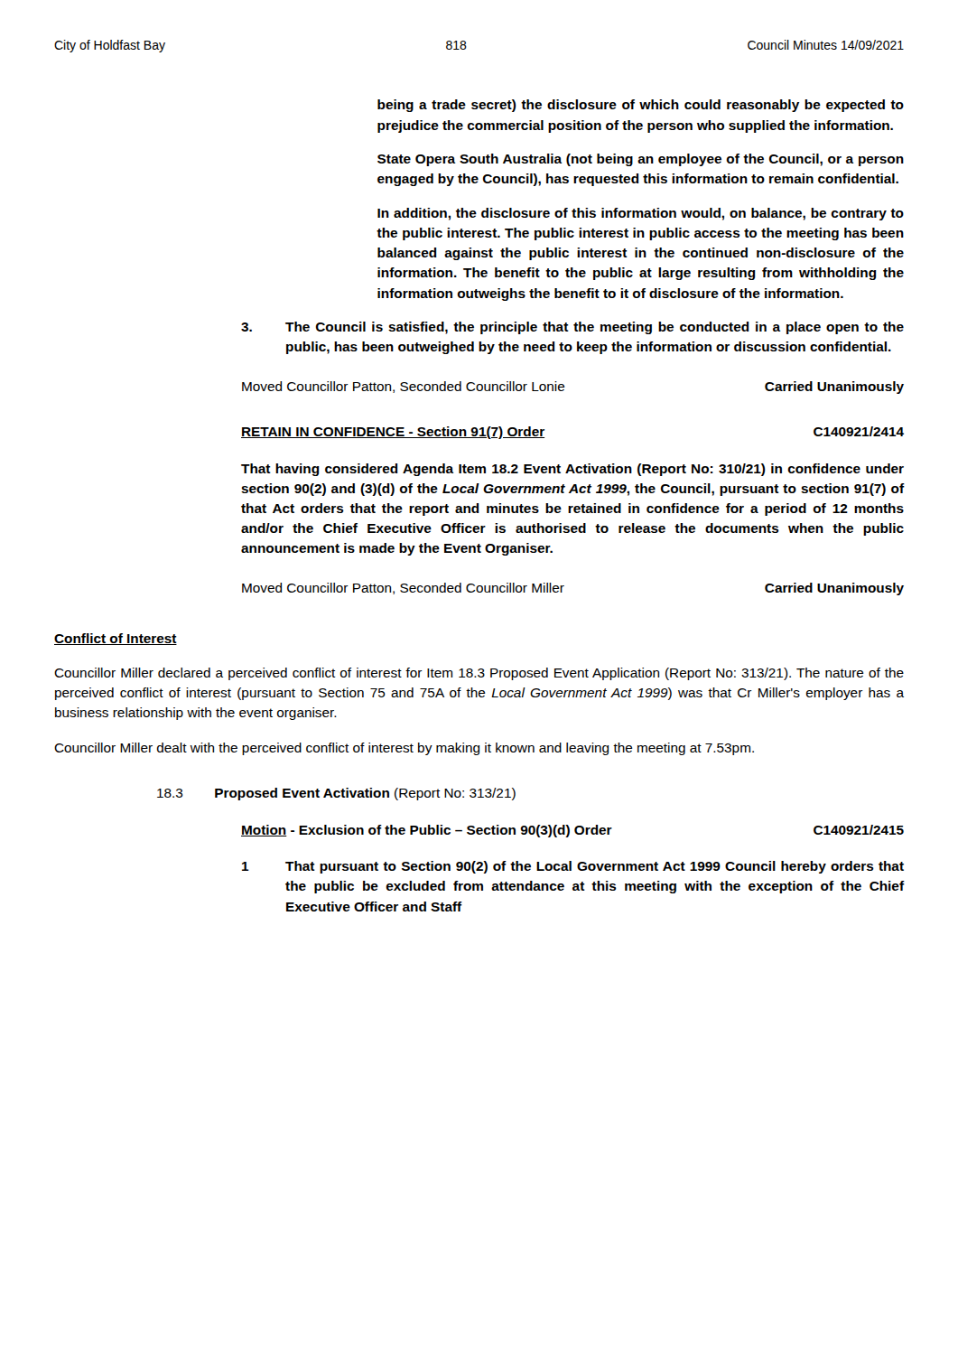City of Holdfast Bay
818
Council Minutes 14/09/2021
being a trade secret) the disclosure of which could reasonably be expected to prejudice the commercial position of the person who supplied the information.
State Opera South Australia (not being an employee of the Council, or a person engaged by the Council), has requested this information to remain confidential.
In addition, the disclosure of this information would, on balance, be contrary to the public interest. The public interest in public access to the meeting has been balanced against the public interest in the continued non-disclosure of the information. The benefit to the public at large resulting from withholding the information outweighs the benefit to it of disclosure of the information.
3.
The Council is satisfied, the principle that the meeting be conducted in a place open to the public, has been outweighed by the need to keep the information or discussion confidential.
Moved Councillor Patton, Seconded Councillor Lonie
Carried Unanimously
RETAIN IN CONFIDENCE - Section 91(7) Order
C140921/2414
That having considered Agenda Item 18.2 Event Activation (Report No: 310/21) in confidence under section 90(2) and (3)(d) of the Local Government Act 1999, the Council, pursuant to section 91(7) of that Act orders that the report and minutes be retained in confidence for a period of 12 months and/or the Chief Executive Officer is authorised to release the documents when the public announcement is made by the Event Organiser.
Moved Councillor Patton, Seconded Councillor Miller
Carried Unanimously
Conflict of Interest
Councillor Miller declared a perceived conflict of interest for Item 18.3 Proposed Event Application (Report No: 313/21). The nature of the perceived conflict of interest (pursuant to Section 75 and 75A of the Local Government Act 1999) was that Cr Miller's employer has a business relationship with the event organiser.
Councillor Miller dealt with the perceived conflict of interest by making it known and leaving the meeting at 7.53pm.
18.3
Proposed Event Activation (Report No: 313/21)
Motion - Exclusion of the Public – Section 90(3)(d) Order
C140921/2415
1
That pursuant to Section 90(2) of the Local Government Act 1999 Council hereby orders that the public be excluded from attendance at this meeting with the exception of the Chief Executive Officer and Staff